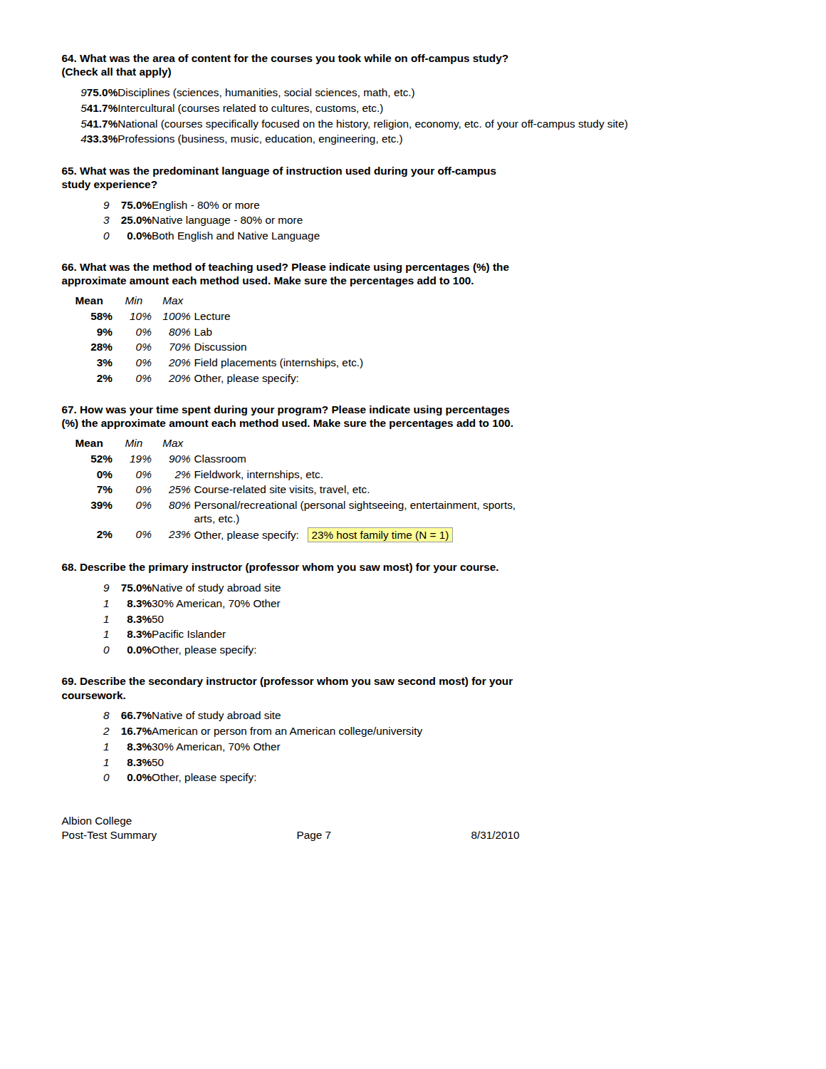64. What was the area of content for the courses you took while on off-campus study? (Check all that apply)
| 9 | 75.0% | Disciplines (sciences, humanities, social sciences, math, etc.) |
| 5 | 41.7% | Intercultural (courses related to cultures, customs, etc.) |
| 5 | 41.7% | National (courses specifically focused on the history, religion, economy, etc. of your off-campus study site) |
| 4 | 33.3% | Professions (business, music, education, engineering, etc.) |
65. What was the predominant language of instruction used during your off-campus study experience?
| 9 | 75.0% | English - 80% or more |
| 3 | 25.0% | Native language - 80% or more |
| 0 | 0.0% | Both English and Native Language |
66. What was the method of teaching used? Please indicate using percentages (%) the approximate amount each method used. Make sure the percentages add to 100.
| Mean | Min | Max | |
| --- | --- | --- | --- |
| 58% | 10% | 100% | Lecture |
| 9% | 0% | 80% | Lab |
| 28% | 0% | 70% | Discussion |
| 3% | 0% | 20% | Field placements (internships, etc.) |
| 2% | 0% | 20% | Other, please specify: |
67. How was your time spent during your program? Please indicate using percentages (%) the approximate amount each method used. Make sure the percentages add to 100.
| Mean | Min | Max | |
| --- | --- | --- | --- |
| 52% | 19% | 90% | Classroom |
| 0% | 0% | 2% | Fieldwork, internships, etc. |
| 7% | 0% | 25% | Course-related site visits, travel, etc. |
| 39% | 0% | 80% | Personal/recreational (personal sightseeing, entertainment, sports, arts, etc.) |
| 2% | 0% | 23% | Other, please specify: 23% host family time (N = 1) |
68. Describe the primary instructor (professor whom you saw most) for your course.
| 9 | 75.0% | Native of study abroad site |
| 1 | 8.3% | 30% American, 70% Other |
| 1 | 8.3% | 50 |
| 1 | 8.3% | Pacific Islander |
| 0 | 0.0% | Other, please specify: |
69. Describe the secondary instructor (professor whom you saw second most) for your coursework.
| 8 | 66.7% | Native of study abroad site |
| 2 | 16.7% | American or person from an American college/university |
| 1 | 8.3% | 30% American, 70% Other |
| 1 | 8.3% | 50 |
| 0 | 0.0% | Other, please specify: |
Albion College
Post-Test Summary
Page 7
8/31/2010